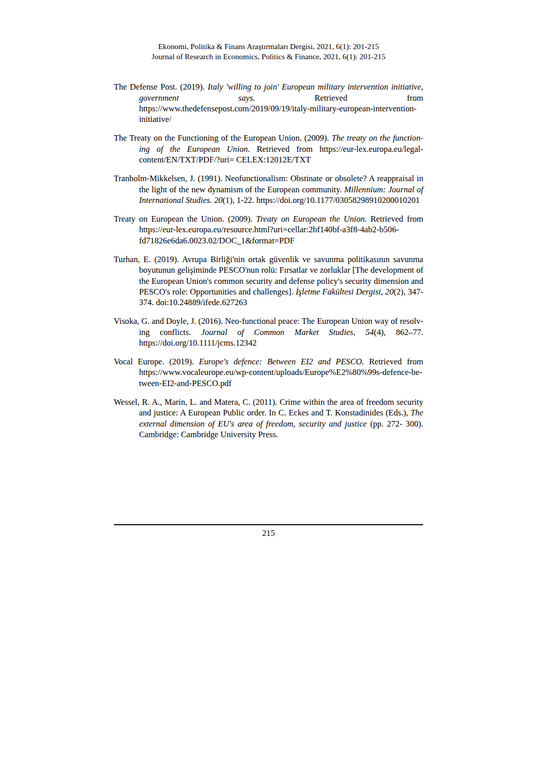Ekonomi, Politika & Finans Araştırmaları Dergisi, 2021, 6(1): 201-215
Journal of Research in Economics, Politics & Finance, 2021, 6(1): 201-215
The Defense Post. (2019). Italy 'willing to join' European military intervention initiative, government says. Retrieved from https://www.thedefensepost.com/2019/09/19/italy-military-european-intervention-initiative/
The Treaty on the Functioning of the European Union. (2009). The treaty on the functioning of the European Union. Retrieved from https://eur-lex.europa.eu/legal-content/EN/TXT/PDF/?uri= CELEX:12012E/TXT
Tranholm-Mikkelsen, J. (1991). Neofunctionalism: Obstinate or obsolete? A reappraisal in the light of the new dynamism of the European community. Millennium: Journal of International Studies. 20(1), 1-22. https://doi.org/10.1177/03058298910200010201
Treaty on European the Union. (2009). Treaty on European the Union. Retrieved from https://eur-lex.europa.eu/resource.html?uri=cellar:2bf140bf-a3f8-4ab2-b506-fd71826e6da6.0023.02/DOC_1&format=PDF
Turhan, E. (2019). Avrupa Birliği'nin ortak güvenlik ve savunma politikasının savunma boyutunun gelişiminde PESCO'nun rolü: Fırsatlar ve zorluklar [The development of the European Union's common security and defense policy's security dimension and PESCO's role: Opportunities and challenges]. İşletme Fakültesi Dergisi, 20(2), 347-374. doi:10.24889/ifede.627263
Visoka, G. and Doyle, J. (2016). Neo-functional peace: The European Union way of resolving conflicts. Journal of Common Market Studies, 54(4), 862–77. https://doi.org/10.1111/jcms.12342
Vocal Europe. (2019). Europe's defence: Between EI2 and PESCO. Retrieved from https://www.vocaleurope.eu/wp-content/uploads/Europe%E2%80%99s-defence-between-EI2-and-PESCO.pdf
Wessel, R. A., Marin, L. and Matera, C. (2011). Crime within the area of freedom security and justice: A European Public order. In C. Eckes and T. Konstadinides (Eds.), The external dimension of EU's area of freedom, security and justice (pp. 272- 300). Cambridge: Cambridge University Press.
215